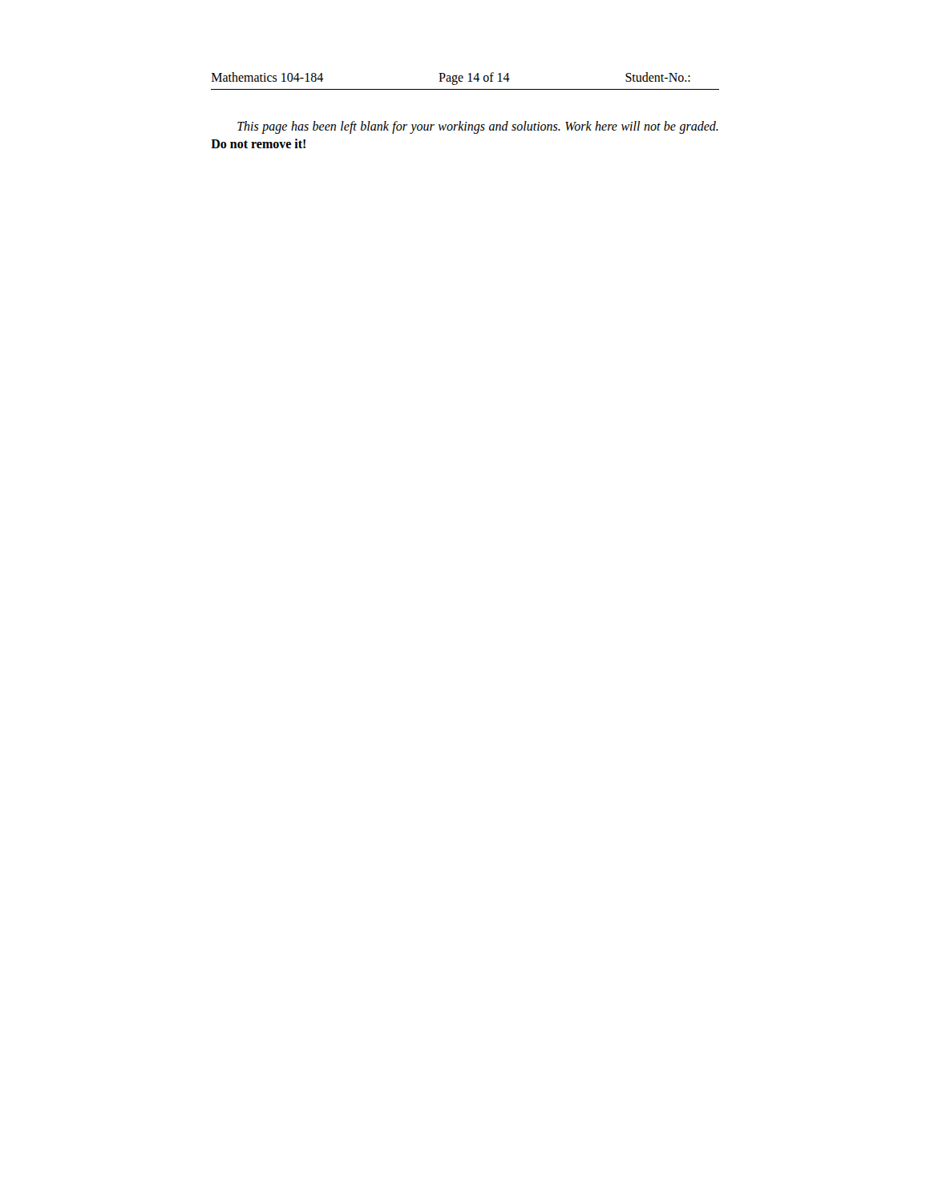Mathematics 104-184 Page 14 of 14 Student-No.:
This page has been left blank for your workings and solutions. Work here will not be graded. Do not remove it!